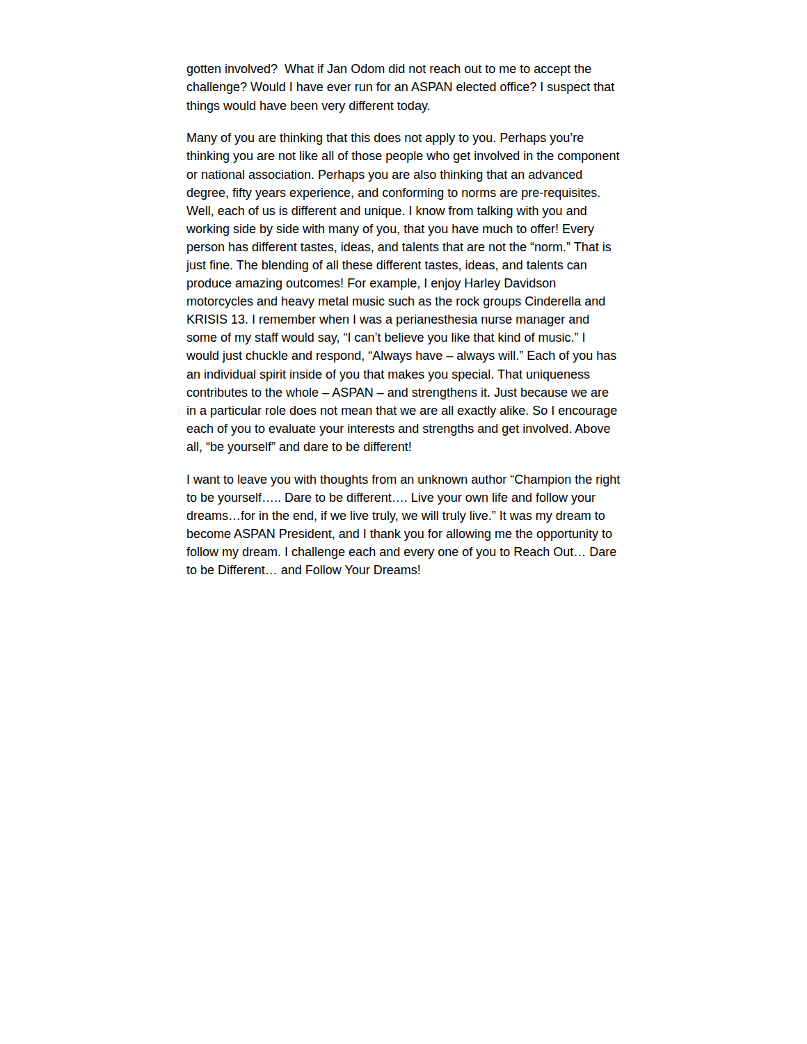gotten involved? What if Jan Odom did not reach out to me to accept the challenge? Would I have ever run for an ASPAN elected office? I suspect that things would have been very different today.
Many of you are thinking that this does not apply to you. Perhaps you’re thinking you are not like all of those people who get involved in the component or national association. Perhaps you are also thinking that an advanced degree, fifty years experience, and conforming to norms are pre-requisites. Well, each of us is different and unique. I know from talking with you and working side by side with many of you, that you have much to offer! Every person has different tastes, ideas, and talents that are not the “norm.” That is just fine. The blending of all these different tastes, ideas, and talents can produce amazing outcomes! For example, I enjoy Harley Davidson motorcycles and heavy metal music such as the rock groups Cinderella and KRISIS 13. I remember when I was a perianesthesia nurse manager and some of my staff would say, “I can’t believe you like that kind of music.” I would just chuckle and respond, “Always have – always will.” Each of you has an individual spirit inside of you that makes you special. That uniqueness contributes to the whole – ASPAN – and strengthens it. Just because we are in a particular role does not mean that we are all exactly alike. So I encourage each of you to evaluate your interests and strengths and get involved. Above all, “be yourself” and dare to be different!
I want to leave you with thoughts from an unknown author “Champion the right to be yourself….. Dare to be different…. Live your own life and follow your dreams…for in the end, if we live truly, we will truly live.” It was my dream to become ASPAN President, and I thank you for allowing me the opportunity to follow my dream. I challenge each and every one of you to Reach Out… Dare to be Different… and Follow Your Dreams!